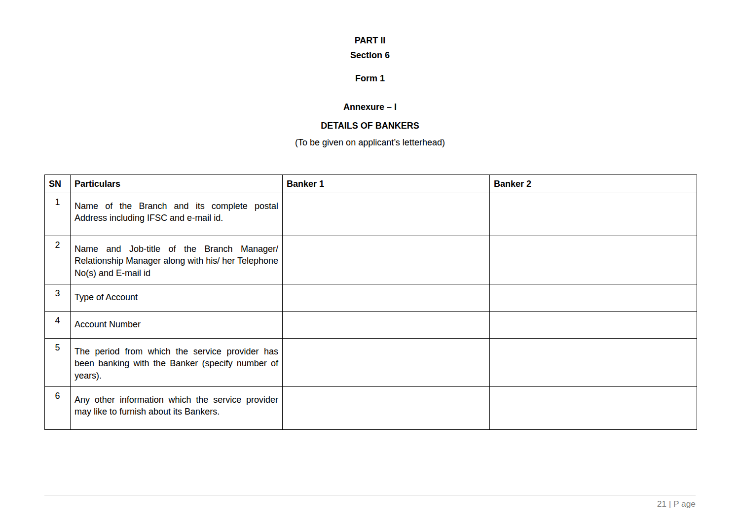PART II
Section 6
Form 1
Annexure – I
DETAILS OF BANKERS
(To be given on applicant’s letterhead)
| SN | Particulars | Banker 1 | Banker 2 |
| --- | --- | --- | --- |
| 1 | Name of the Branch and its complete postal Address including IFSC and e-mail id. | | |
| 2 | Name and Job-title of the Branch Manager/ Relationship Manager along with his/ her Telephone No(s) and E-mail id | | |
| 3 | Type of Account | | |
| 4 | Account Number | | |
| 5 | The period from which the service provider has been banking with the Banker (specify number of years). | | |
| 6 | Any other information which the service provider may like to furnish about its Bankers. | | |
21 | P age